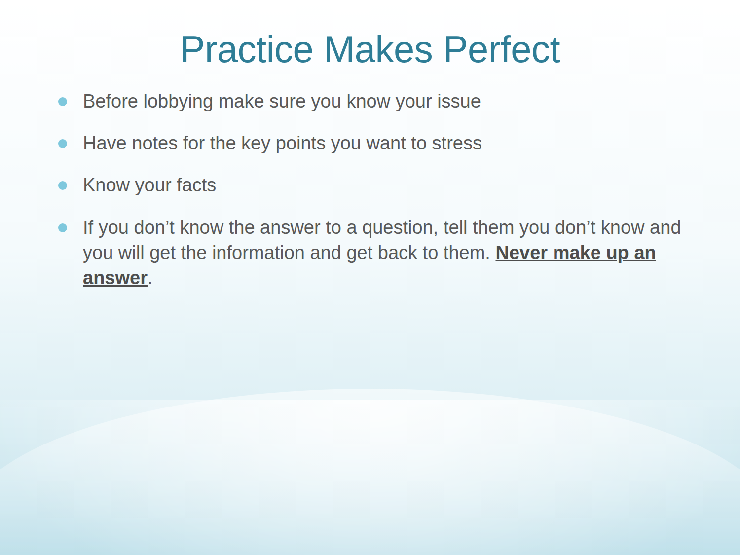Practice Makes Perfect
Before lobbying make sure you know your issue
Have notes for the key points you want to stress
Know your facts
If you don’t know the answer to a question, tell them you don’t know and you will get the information and get back to them. Never make up an answer.